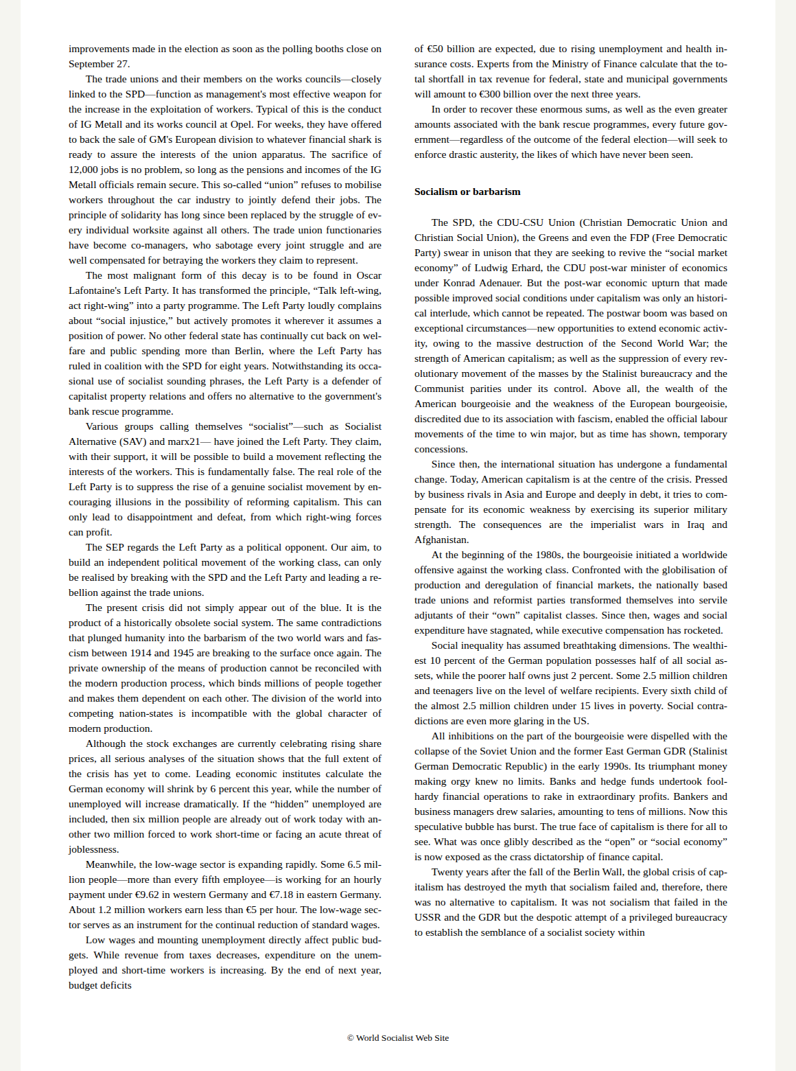improvements made in the election as soon as the polling booths close on September 27.
The trade unions and their members on the works councils—closely linked to the SPD—function as management's most effective weapon for the increase in the exploitation of workers. Typical of this is the conduct of IG Metall and its works council at Opel. For weeks, they have offered to back the sale of GM's European division to whatever financial shark is ready to assure the interests of the union apparatus. The sacrifice of 12,000 jobs is no problem, so long as the pensions and incomes of the IG Metall officials remain secure. This so-called “union” refuses to mobilise workers throughout the car industry to jointly defend their jobs. The principle of solidarity has long since been replaced by the struggle of every individual worksite against all others. The trade union functionaries have become co-managers, who sabotage every joint struggle and are well compensated for betraying the workers they claim to represent.
The most malignant form of this decay is to be found in Oscar Lafontaine's Left Party. It has transformed the principle, “Talk left-wing, act right-wing” into a party programme. The Left Party loudly complains about “social injustice,” but actively promotes it wherever it assumes a position of power. No other federal state has continually cut back on welfare and public spending more than Berlin, where the Left Party has ruled in coalition with the SPD for eight years. Notwithstanding its occasional use of socialist sounding phrases, the Left Party is a defender of capitalist property relations and offers no alternative to the government's bank rescue programme.
Various groups calling themselves “socialist”—such as Socialist Alternative (SAV) and marx21— have joined the Left Party. They claim, with their support, it will be possible to build a movement reflecting the interests of the workers. This is fundamentally false. The real role of the Left Party is to suppress the rise of a genuine socialist movement by encouraging illusions in the possibility of reforming capitalism. This can only lead to disappointment and defeat, from which right-wing forces can profit.
The SEP regards the Left Party as a political opponent. Our aim, to build an independent political movement of the working class, can only be realised by breaking with the SPD and the Left Party and leading a rebellion against the trade unions.
The present crisis did not simply appear out of the blue. It is the product of a historically obsolete social system. The same contradictions that plunged humanity into the barbarism of the two world wars and fascism between 1914 and 1945 are breaking to the surface once again. The private ownership of the means of production cannot be reconciled with the modern production process, which binds millions of people together and makes them dependent on each other. The division of the world into competing nation-states is incompatible with the global character of modern production.
Although the stock exchanges are currently celebrating rising share prices, all serious analyses of the situation shows that the full extent of the crisis has yet to come. Leading economic institutes calculate the German economy will shrink by 6 percent this year, while the number of unemployed will increase dramatically. If the “hidden” unemployed are included, then six million people are already out of work today with another two million forced to work short-time or facing an acute threat of joblessness.
Meanwhile, the low-wage sector is expanding rapidly. Some 6.5 million people—more than every fifth employee—is working for an hourly payment under €9.62 in western Germany and €7.18 in eastern Germany. About 1.2 million workers earn less than €5 per hour. The low-wage sector serves as an instrument for the continual reduction of standard wages.
Low wages and mounting unemployment directly affect public budgets. While revenue from taxes decreases, expenditure on the unemployed and short-time workers is increasing. By the end of next year, budget deficits
of €50 billion are expected, due to rising unemployment and health insurance costs. Experts from the Ministry of Finance calculate that the total shortfall in tax revenue for federal, state and municipal governments will amount to €300 billion over the next three years.
In order to recover these enormous sums, as well as the even greater amounts associated with the bank rescue programmes, every future government—regardless of the outcome of the federal election—will seek to enforce drastic austerity, the likes of which have never been seen.
Socialism or barbarism
The SPD, the CDU-CSU Union (Christian Democratic Union and Christian Social Union), the Greens and even the FDP (Free Democratic Party) swear in unison that they are seeking to revive the “social market economy” of Ludwig Erhard, the CDU post-war minister of economics under Konrad Adenauer. But the post-war economic upturn that made possible improved social conditions under capitalism was only an historical interlude, which cannot be repeated. The postwar boom was based on exceptional circumstances—new opportunities to extend economic activity, owing to the massive destruction of the Second World War; the strength of American capitalism; as well as the suppression of every revolutionary movement of the masses by the Stalinist bureaucracy and the Communist parities under its control. Above all, the wealth of the American bourgeoisie and the weakness of the European bourgeoisie, discredited due to its association with fascism, enabled the official labour movements of the time to win major, but as time has shown, temporary concessions.
Since then, the international situation has undergone a fundamental change. Today, American capitalism is at the centre of the crisis. Pressed by business rivals in Asia and Europe and deeply in debt, it tries to compensate for its economic weakness by exercising its superior military strength. The consequences are the imperialist wars in Iraq and Afghanistan.
At the beginning of the 1980s, the bourgeoisie initiated a worldwide offensive against the working class. Confronted with the globilisation of production and deregulation of financial markets, the nationally based trade unions and reformist parties transformed themselves into servile adjutants of their “own” capitalist classes. Since then, wages and social expenditure have stagnated, while executive compensation has rocketed.
Social inequality has assumed breathtaking dimensions. The wealthiest 10 percent of the German population possesses half of all social assets, while the poorer half owns just 2 percent. Some 2.5 million children and teenagers live on the level of welfare recipients. Every sixth child of the almost 2.5 million children under 15 lives in poverty. Social contradictions are even more glaring in the US.
All inhibitions on the part of the bourgeoisie were dispelled with the collapse of the Soviet Union and the former East German GDR (Stalinist German Democratic Republic) in the early 1990s. Its triumphant money making orgy knew no limits. Banks and hedge funds undertook foolhardy financial operations to rake in extraordinary profits. Bankers and business managers drew salaries, amounting to tens of millions. Now this speculative bubble has burst. The true face of capitalism is there for all to see. What was once glibly described as the “open” or “social economy” is now exposed as the crass dictatorship of finance capital.
Twenty years after the fall of the Berlin Wall, the global crisis of capitalism has destroyed the myth that socialism failed and, therefore, there was no alternative to capitalism. It was not socialism that failed in the USSR and the GDR but the despotic attempt of a privileged bureaucracy to establish the semblance of a socialist society within
© World Socialist Web Site